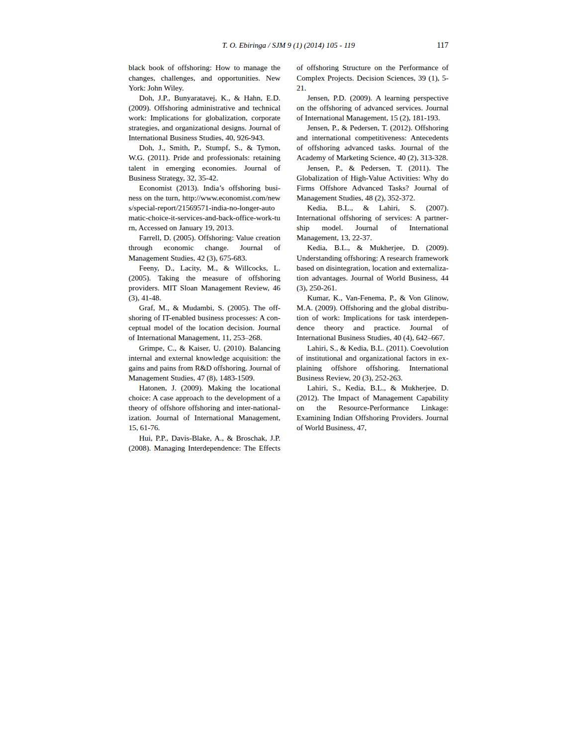T. O. Ebiringa / SJM 9 (1) (2014) 105 - 119 117
black book of offshoring: How to manage the changes, challenges, and opportunities. New York: John Wiley.
Doh, J.P., Bunyaratavej, K., & Hahn, E.D. (2009). Offshoring administrative and technical work: Implications for globalization, corporate strategies, and organizational designs. Journal of International Business Studies, 40, 926-943.
Doh, J., Smith, P., Stumpf, S., & Tymon, W.G. (2011). Pride and professionals: retaining talent in emerging economies. Journal of Business Strategy, 32, 35-42.
Economist (2013). India’s offshoring business on the turn, http://www.economist.com/news/special-report/21569571-india-no-longer-automatic-choice-it-services-and-back-office-work-turn, Accessed on January 19, 2013.
Farrell, D. (2005). Offshoring: Value creation through economic change. Journal of Management Studies, 42 (3), 675-683.
Feeny, D., Lacity, M., & Willcocks, L. (2005). Taking the measure of offshoring providers. MIT Sloan Management Review, 46 (3), 41-48.
Graf, M., & Mudambi, S. (2005). The offshoring of IT-enabled business processes: A conceptual model of the location decision. Journal of International Management, 11, 253–268.
Grimpe, C., & Kaiser, U. (2010). Balancing internal and external knowledge acquisition: the gains and pains from R&D offshoring. Journal of Management Studies, 47 (8), 1483-1509.
Hatonen, J. (2009). Making the locational choice: A case approach to the development of a theory of offshore offshoring and inter-nationalization. Journal of International Management, 15, 61-76.
Hui, P.P., Davis-Blake, A., & Broschak, J.P. (2008). Managing Interdependence: The Effects of offshoring Structure on the Performance of Complex Projects. Decision Sciences, 39 (1), 5-21.
Jensen, P.D. (2009). A learning perspective on the offshoring of advanced services. Journal of International Management, 15 (2), 181-193.
Jensen, P., & Pedersen, T. (2012). Offshoring and international competitiveness: Antecedents of offshoring advanced tasks. Journal of the Academy of Marketing Science, 40 (2), 313-328.
Jensen, P., & Pedersen, T. (2011). The Globalization of High-Value Activities: Why do Firms Offshore Advanced Tasks? Journal of Management Studies, 48 (2), 352-372.
Kedia, B.L., & Lahiri, S. (2007). International offshoring of services: A partnership model. Journal of International Management, 13, 22-37.
Kedia, B.L., & Mukherjee, D. (2009). Understanding offshoring: A research framework based on disintegration, location and externalization advantages. Journal of World Business, 44 (3), 250-261.
Kumar, K., Van-Fenema, P., & Von Glinow, M.A. (2009). Offshoring and the global distribution of work: Implications for task interdependence theory and practice. Journal of International Business Studies, 40 (4), 642–667.
Lahiri, S., & Kedia, B.L. (2011). Coevolution of institutional and organizational factors in explaining offshore offshoring. International Business Review, 20 (3), 252-263.
Lahiri, S., Kedia, B.L., & Mukherjee, D. (2012). The Impact of Management Capability on the Resource-Performance Linkage: Examining Indian Offshoring Providers. Journal of World Business, 47,